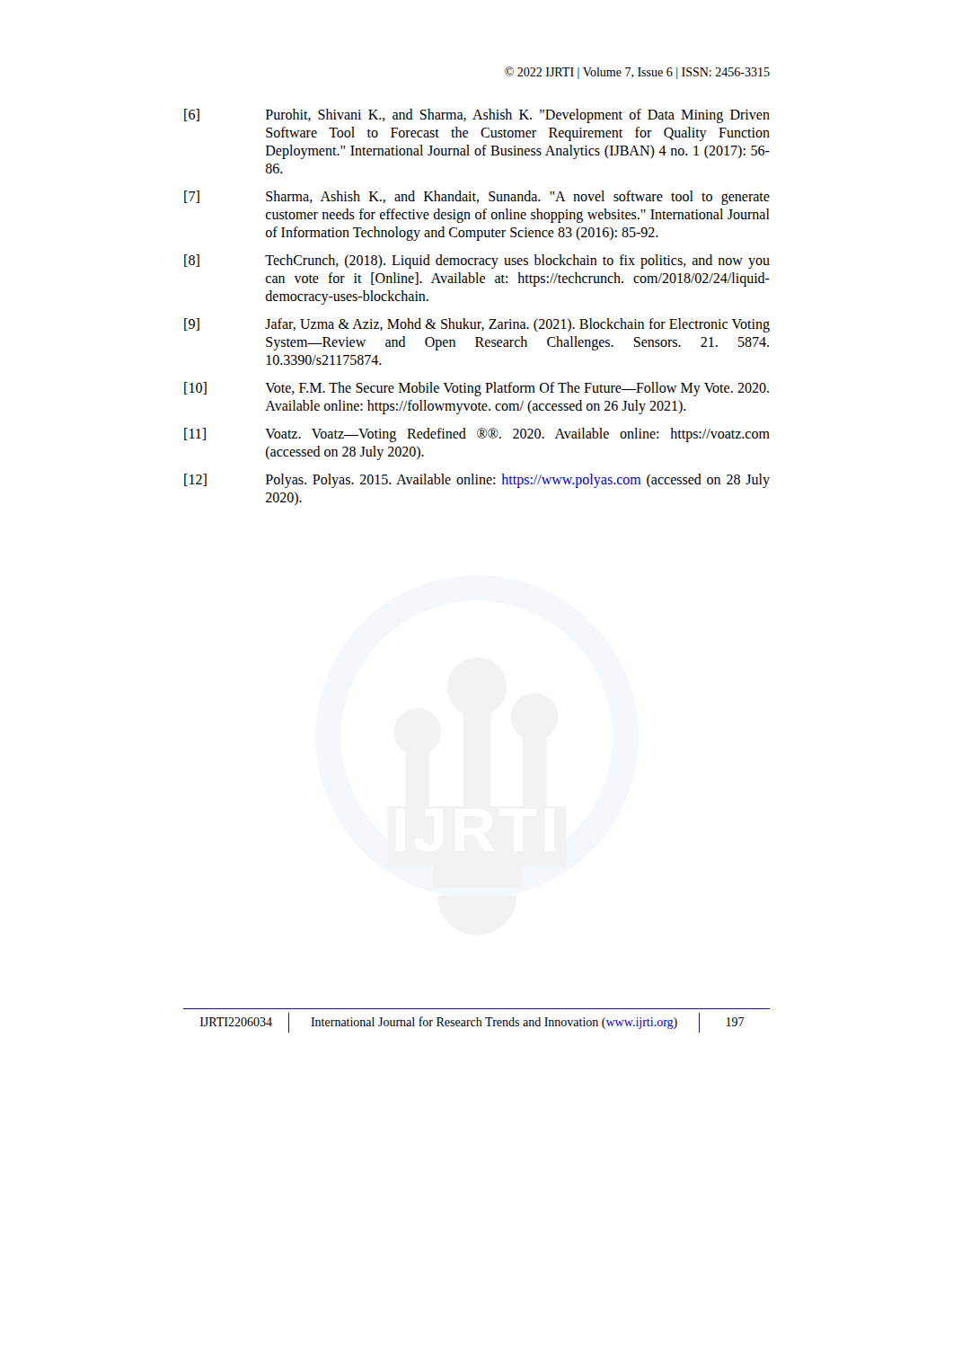© 2022 IJRTI | Volume 7, Issue 6 | ISSN: 2456-3315
[6] Purohit, Shivani K., and Sharma, Ashish K. "Development of Data Mining Driven Software Tool to Forecast the Customer Requirement for Quality Function Deployment." International Journal of Business Analytics (IJBAN) 4 no. 1 (2017): 56-86.
[7] Sharma, Ashish K., and Khandait, Sunanda. "A novel software tool to generate customer needs for effective design of online shopping websites." International Journal of Information Technology and Computer Science 83 (2016): 85-92.
[8] TechCrunch, (2018). Liquid democracy uses blockchain to fix politics, and now you can vote for it [Online]. Available at: https://techcrunch. com/2018/02/24/liquid-democracy-uses-blockchain.
[9] Jafar, Uzma & Aziz, Mohd & Shukur, Zarina. (2021). Blockchain for Electronic Voting System—Review and Open Research Challenges. Sensors. 21. 5874. 10.3390/s21175874.
[10] Vote, F.M. The Secure Mobile Voting Platform Of The Future—Follow My Vote. 2020. Available online: https://followmyvote. com/ (accessed on 26 July 2021).
[11] Voatz. Voatz—Voting Redefined ®®. 2020. Available online: https://voatz.com (accessed on 28 July 2020).
[12] Polyas. Polyas. 2015. Available online: https://www.polyas.com (accessed on 28 July 2020).
IJRTI
| IJRTI2206034 | International Journal for Research Trends and Innovation ( www.ijrti.org ) | 197 |